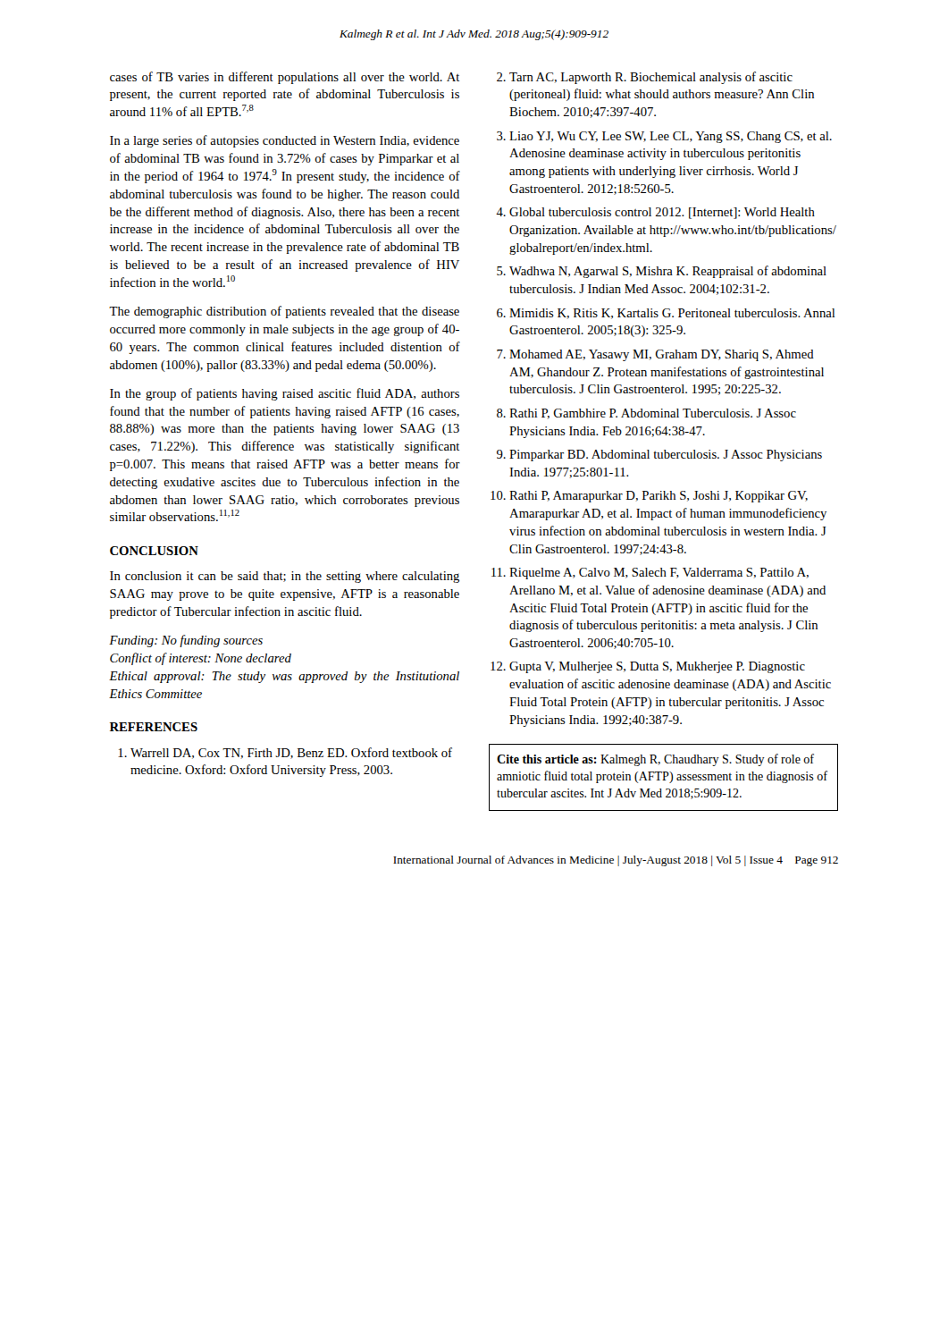Kalmegh R et al. Int J Adv Med. 2018 Aug;5(4):909-912
cases of TB varies in different populations all over the world. At present, the current reported rate of abdominal Tuberculosis is around 11% of all EPTB.7,8
In a large series of autopsies conducted in Western India, evidence of abdominal TB was found in 3.72% of cases by Pimparkar et al in the period of 1964 to 1974.9 In present study, the incidence of abdominal tuberculosis was found to be higher. The reason could be the different method of diagnosis. Also, there has been a recent increase in the incidence of abdominal Tuberculosis all over the world. The recent increase in the prevalence rate of abdominal TB is believed to be a result of an increased prevalence of HIV infection in the world.10
The demographic distribution of patients revealed that the disease occurred more commonly in male subjects in the age group of 40-60 years. The common clinical features included distention of abdomen (100%), pallor (83.33%) and pedal edema (50.00%).
In the group of patients having raised ascitic fluid ADA, authors found that the number of patients having raised AFTP (16 cases, 88.88%) was more than the patients having lower SAAG (13 cases, 71.22%). This difference was statistically significant p=0.007. This means that raised AFTP was a better means for detecting exudative ascites due to Tuberculous infection in the abdomen than lower SAAG ratio, which corroborates previous similar observations.11,12
Conclusion
In conclusion it can be said that; in the setting where calculating SAAG may prove to be quite expensive, AFTP is a reasonable predictor of Tubercular infection in ascitic fluid.
Funding: No funding sources
Conflict of interest: None declared
Ethical approval: The study was approved by the Institutional Ethics Committee
References
Warrell DA, Cox TN, Firth JD, Benz ED. Oxford textbook of medicine. Oxford: Oxford University Press, 2003.
Tarn AC, Lapworth R. Biochemical analysis of ascitic (peritoneal) fluid: what should authors measure? Ann Clin Biochem. 2010;47:397-407.
Liao YJ, Wu CY, Lee SW, Lee CL, Yang SS, Chang CS, et al. Adenosine deaminase activity in tuberculous peritonitis among patients with underlying liver cirrhosis. World J Gastroenterol. 2012;18:5260-5.
Global tuberculosis control 2012. [Internet]: World Health Organization. Available at http://www.who.int/tb/publications/globalreport/en/index.html.
Wadhwa N, Agarwal S, Mishra K. Reappraisal of abdominal tuberculosis. J Indian Med Assoc. 2004;102:31-2.
Mimidis K, Ritis K, Kartalis G. Peritoneal tuberculosis. Annal Gastroenterol. 2005;18(3): 325-9.
Mohamed AE, Yasawy MI, Graham DY, Shariq S, Ahmed AM, Ghandour Z. Protean manifestations of gastrointestinal tuberculosis. J Clin Gastroenterol. 1995; 20:225-32.
Rathi P, Gambhire P. Abdominal Tuberculosis. J Assoc Physicians India. Feb 2016;64:38-47.
Pimparkar BD. Abdominal tuberculosis. J Assoc Physicians India. 1977;25:801-11.
Rathi P, Amarapurkar D, Parikh S, Joshi J, Koppikar GV, Amarapurkar AD, et al. Impact of human immunodeficiency virus infection on abdominal tuberculosis in western India. J Clin Gastroenterol. 1997;24:43-8.
Riquelme A, Calvo M, Salech F, Valderrama S, Pattilo A, Arellano M, et al. Value of adenosine deaminase (ADA) and Ascitic Fluid Total Protein (AFTP) in ascitic fluid for the diagnosis of tuberculous peritonitis: a meta analysis. J Clin Gastroenterol. 2006;40:705-10.
Gupta V, Mulherjee S, Dutta S, Mukherjee P. Diagnostic evaluation of ascitic adenosine deaminase (ADA) and Ascitic Fluid Total Protein (AFTP) in tubercular peritonitis. J Assoc Physicians India. 1992;40:387-9.
Cite this article as: Kalmegh R, Chaudhary S. Study of role of amniotic fluid total protein (AFTP) assessment in the diagnosis of tubercular ascites. Int J Adv Med 2018;5:909-12.
International Journal of Advances in Medicine | July-August 2018 | Vol 5 | Issue 4 Page 912